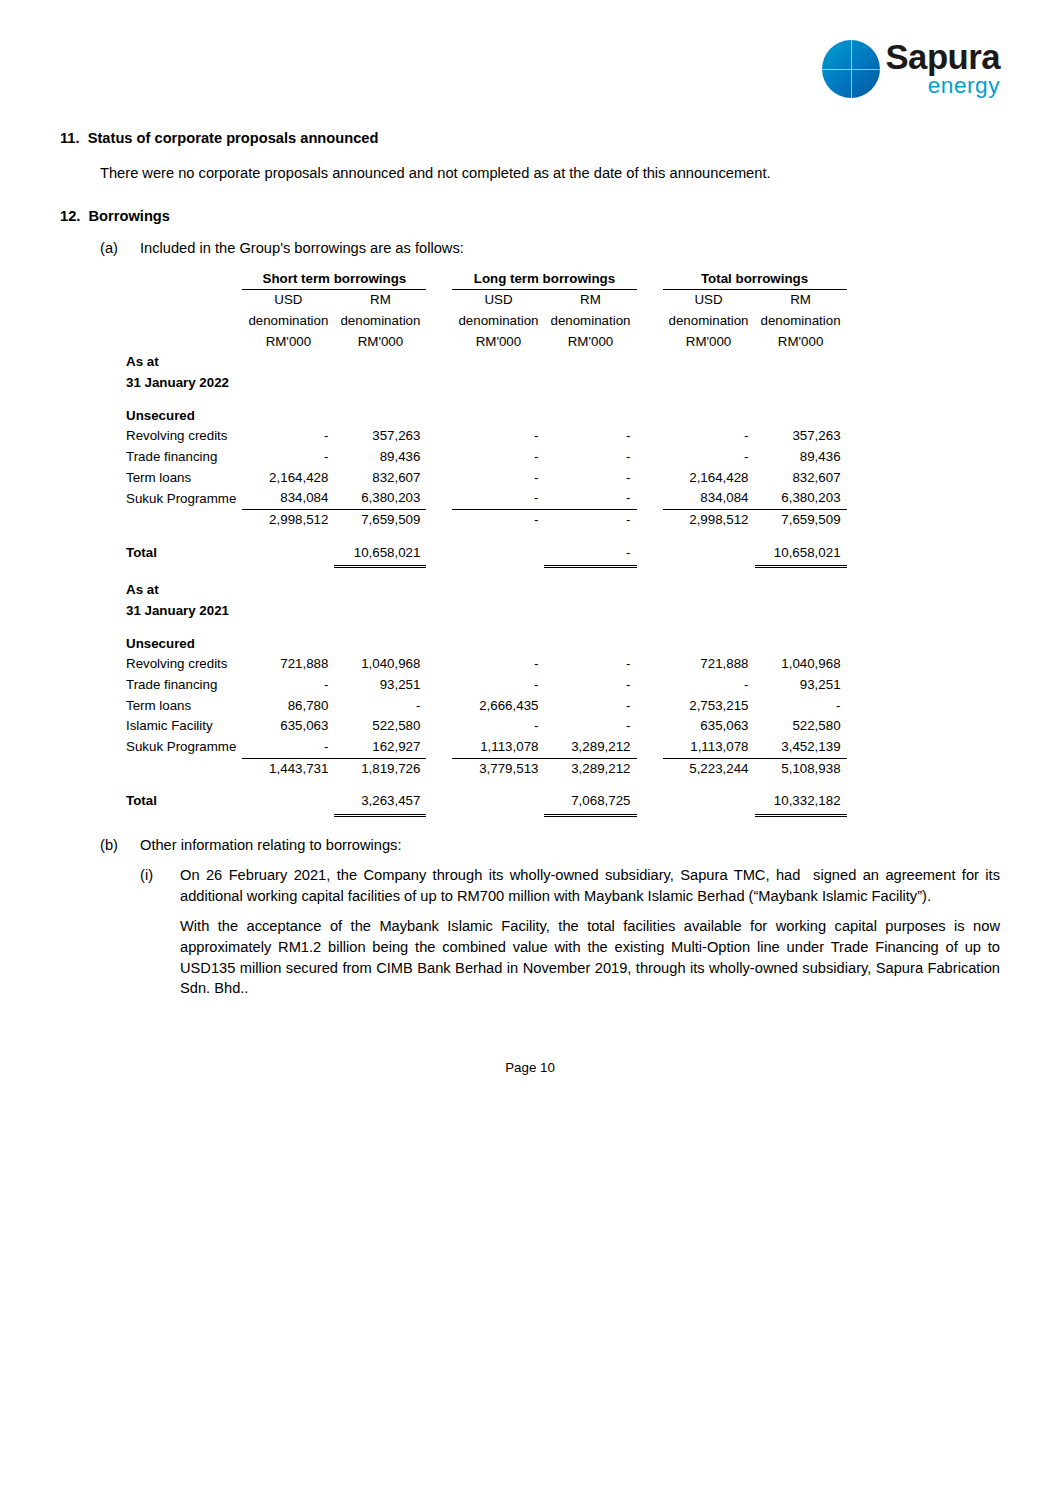Sapura energy
11. Status of corporate proposals announced
There were no corporate proposals announced and not completed as at the date of this announcement.
12. Borrowings
(a)
Included in the Group's borrowings are as follows:
| | Short term borrowings | | Long term borrowings | | Total borrowings |
| | USD | RM | | USD | RM | | USD | RM |
| | denomination | denomination | | denomination | denomination | | denomination | denomination |
| | RM'000 | RM'000 | | RM'000 | RM'000 | | RM'000 | RM'000 |
| As at |
| 31 January 2022 |
| Unsecured |
| Revolving credits | - | 357,263 | | - | - | | - | 357,263 |
| Trade financing | - | 89,436 | | - | - | | - | 89,436 |
| Term loans | 2,164,428 | 832,607 | | - | - | | 2,164,428 | 832,607 |
| Sukuk Programme | 834,084 | 6,380,203 | | - | - | | 834,084 | 6,380,203 |
| | 2,998,512 | 7,659,509 | | - | - | | 2,998,512 | 7,659,509 |
| Total | | 10,658,021 | | | - | | | 10,658,021 |
| As at |
| 31 January 2021 |
| Unsecured |
| Revolving credits | 721,888 | 1,040,968 | | - | - | | 721,888 | 1,040,968 |
| Trade financing | - | 93,251 | | - | - | | - | 93,251 |
| Term loans | 86,780 | - | | 2,666,435 | - | | 2,753,215 | - |
| Islamic Facility | 635,063 | 522,580 | | - | - | | 635,063 | 522,580 |
| Sukuk Programme | - | 162,927 | | 1,113,078 | 3,289,212 | | 1,113,078 | 3,452,139 |
| | 1,443,731 | 1,819,726 | | 3,779,513 | 3,289,212 | | 5,223,244 | 5,108,938 |
| Total | | 3,263,457 | | | 7,068,725 | | | 10,332,182 |
(b)
Other information relating to borrowings:
(i)
On 26 February 2021, the Company through its wholly-owned subsidiary, Sapura TMC, had signed an agreement for its additional working capital facilities of up to RM700 million with Maybank Islamic Berhad (“Maybank Islamic Facility”).
With the acceptance of the Maybank Islamic Facility, the total facilities available for working capital purposes is now approximately RM1.2 billion being the combined value with the existing Multi-Option line under Trade Financing of up to USD135 million secured from CIMB Bank Berhad in November 2019, through its wholly-owned subsidiary, Sapura Fabrication Sdn. Bhd..
Page 10